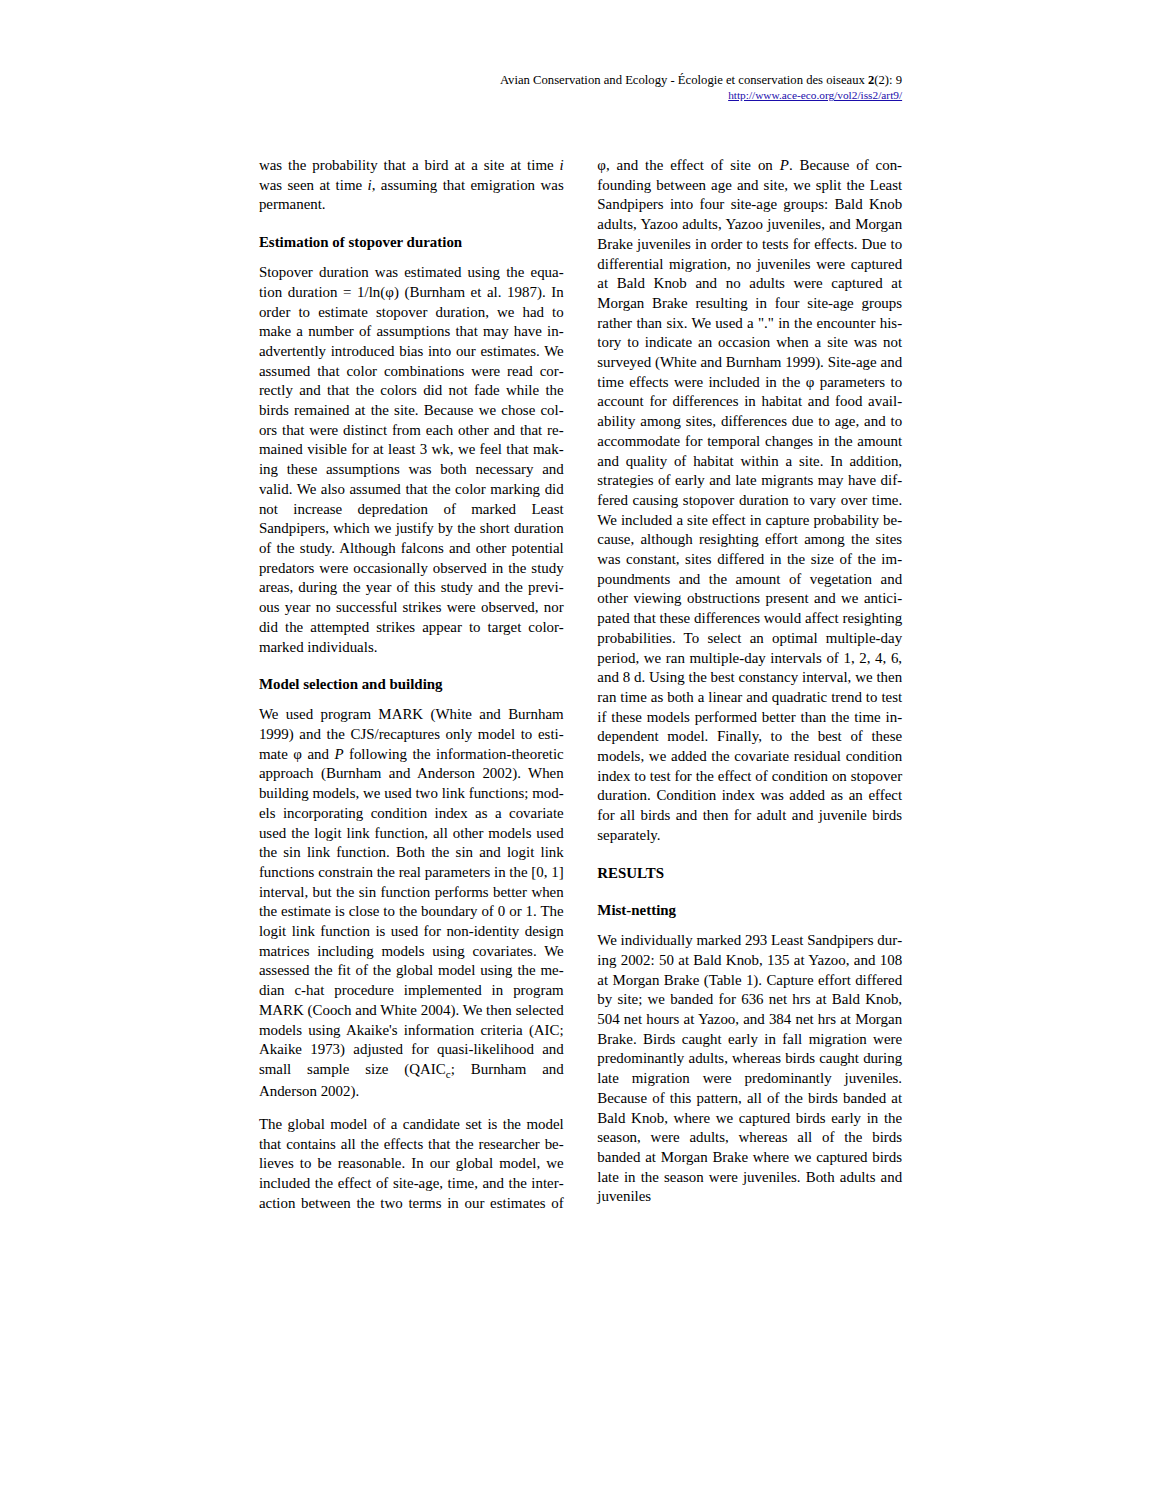Avian Conservation and Ecology - Écologie et conservation des oiseaux 2(2): 9 http://www.ace-eco.org/vol2/iss2/art9/
was the probability that a bird at a site at time i was seen at time i, assuming that emigration was permanent.
Estimation of stopover duration
Stopover duration was estimated using the equation duration = 1/ln(φ) (Burnham et al. 1987). In order to estimate stopover duration, we had to make a number of assumptions that may have inadvertently introduced bias into our estimates. We assumed that color combinations were read correctly and that the colors did not fade while the birds remained at the site. Because we chose colors that were distinct from each other and that remained visible for at least 3 wk, we feel that making these assumptions was both necessary and valid. We also assumed that the color marking did not increase depredation of marked Least Sandpipers, which we justify by the short duration of the study. Although falcons and other potential predators were occasionally observed in the study areas, during the year of this study and the previous year no successful strikes were observed, nor did the attempted strikes appear to target color-marked individuals.
Model selection and building
We used program MARK (White and Burnham 1999) and the CJS/recaptures only model to estimate φ and P following the information-theoretic approach (Burnham and Anderson 2002). When building models, we used two link functions; models incorporating condition index as a covariate used the logit link function, all other models used the sin link function. Both the sin and logit link functions constrain the real parameters in the [0, 1] interval, but the sin function performs better when the estimate is close to the boundary of 0 or 1. The logit link function is used for non-identity design matrices including models using covariates. We assessed the fit of the global model using the median c-hat procedure implemented in program MARK (Cooch and White 2004). We then selected models using Akaike's information criteria (AIC; Akaike 1973) adjusted for quasi-likelihood and small sample size (QAICc; Burnham and Anderson 2002).
The global model of a candidate set is the model that contains all the effects that the researcher believes to be reasonable. In our global model, we included the effect of site-age, time, and the interaction between the two terms in our estimates of φ, and the effect of site on P. Because of confounding between age and site, we split the Least Sandpipers into four site-age groups: Bald Knob adults, Yazoo adults, Yazoo juveniles, and Morgan Brake juveniles in order to tests for effects. Due to differential migration, no juveniles were captured at Bald Knob and no adults were captured at Morgan Brake resulting in four site-age groups rather than six. We used a "." in the encounter history to indicate an occasion when a site was not surveyed (White and Burnham 1999). Site-age and time effects were included in the φ parameters to account for differences in habitat and food availability among sites, differences due to age, and to accommodate for temporal changes in the amount and quality of habitat within a site. In addition, strategies of early and late migrants may have differed causing stopover duration to vary over time. We included a site effect in capture probability because, although resighting effort among the sites was constant, sites differed in the size of the impoundments and the amount of vegetation and other viewing obstructions present and we anticipated that these differences would affect resighting probabilities. To select an optimal multiple-day period, we ran multiple-day intervals of 1, 2, 4, 6, and 8 d. Using the best constancy interval, we then ran time as both a linear and quadratic trend to test if these models performed better than the time independent model. Finally, to the best of these models, we added the covariate residual condition index to test for the effect of condition on stopover duration. Condition index was added as an effect for all birds and then for adult and juvenile birds separately.
Results
Mist-netting
We individually marked 293 Least Sandpipers during 2002: 50 at Bald Knob, 135 at Yazoo, and 108 at Morgan Brake (Table 1). Capture effort differed by site; we banded for 636 net hrs at Bald Knob, 504 net hours at Yazoo, and 384 net hrs at Morgan Brake. Birds caught early in fall migration were predominantly adults, whereas birds caught during late migration were predominantly juveniles. Because of this pattern, all of the birds banded at Bald Knob, where we captured birds early in the season, were adults, whereas all of the birds banded at Morgan Brake where we captured birds late in the season were juveniles. Both adults and juveniles